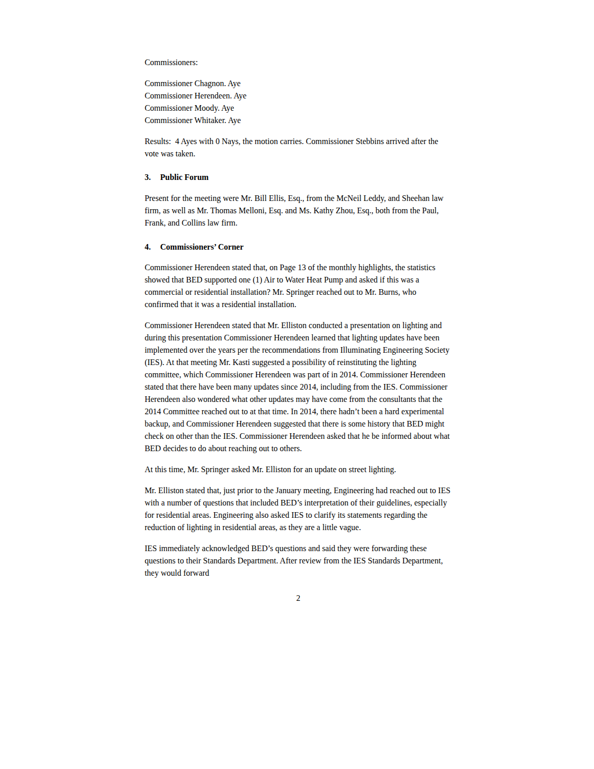Commissioners:
Commissioner Chagnon. Aye
Commissioner Herendeen. Aye
Commissioner Moody. Aye
Commissioner Whitaker. Aye
Results: 4 Ayes with 0 Nays, the motion carries. Commissioner Stebbins arrived after the vote was taken.
3. Public Forum
Present for the meeting were Mr. Bill Ellis, Esq., from the McNeil Leddy, and Sheehan law firm, as well as Mr. Thomas Melloni, Esq. and Ms. Kathy Zhou, Esq., both from the Paul, Frank, and Collins law firm.
4. Commissioners’ Corner
Commissioner Herendeen stated that, on Page 13 of the monthly highlights, the statistics showed that BED supported one (1) Air to Water Heat Pump and asked if this was a commercial or residential installation? Mr. Springer reached out to Mr. Burns, who confirmed that it was a residential installation.
Commissioner Herendeen stated that Mr. Elliston conducted a presentation on lighting and during this presentation Commissioner Herendeen learned that lighting updates have been implemented over the years per the recommendations from Illuminating Engineering Society (IES). At that meeting Mr. Kasti suggested a possibility of reinstituting the lighting committee, which Commissioner Herendeen was part of in 2014. Commissioner Herendeen stated that there have been many updates since 2014, including from the IES. Commissioner Herendeen also wondered what other updates may have come from the consultants that the 2014 Committee reached out to at that time. In 2014, there hadn’t been a hard experimental backup, and Commissioner Herendeen suggested that there is some history that BED might check on other than the IES. Commissioner Herendeen asked that he be informed about what BED decides to do about reaching out to others.
At this time, Mr. Springer asked Mr. Elliston for an update on street lighting.
Mr. Elliston stated that, just prior to the January meeting, Engineering had reached out to IES with a number of questions that included BED’s interpretation of their guidelines, especially for residential areas. Engineering also asked IES to clarify its statements regarding the reduction of lighting in residential areas, as they are a little vague.
IES immediately acknowledged BED’s questions and said they were forwarding these questions to their Standards Department. After review from the IES Standards Department, they would forward
2